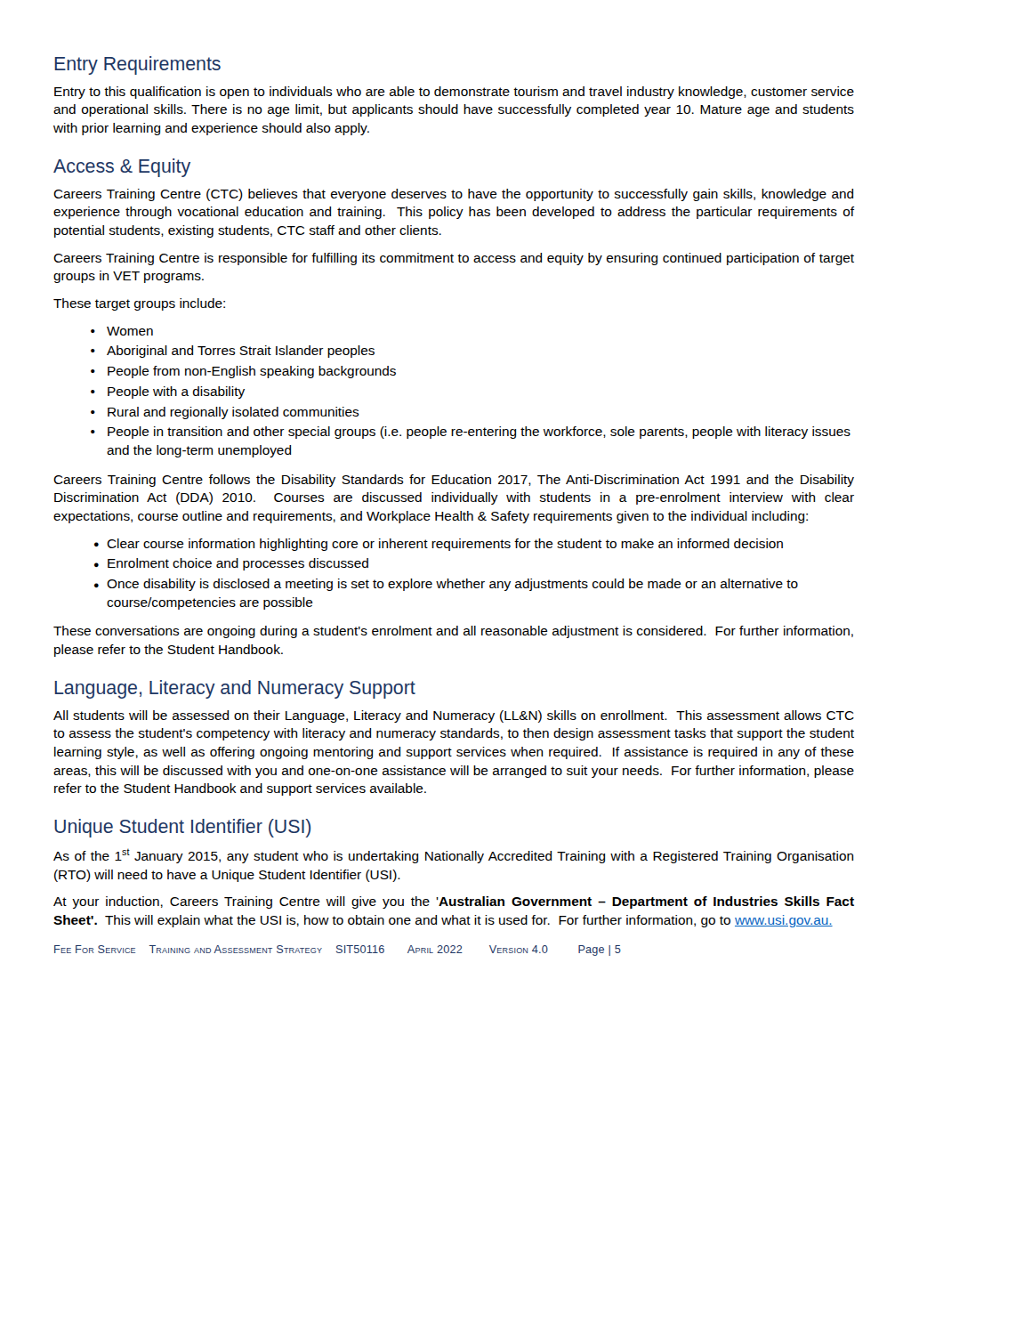Entry Requirements
Entry to this qualification is open to individuals who are able to demonstrate tourism and travel industry knowledge, customer service and operational skills. There is no age limit, but applicants should have successfully completed year 10. Mature age and students with prior learning and experience should also apply.
Access & Equity
Careers Training Centre (CTC) believes that everyone deserves to have the opportunity to successfully gain skills, knowledge and experience through vocational education and training. This policy has been developed to address the particular requirements of potential students, existing students, CTC staff and other clients.
Careers Training Centre is responsible for fulfilling its commitment to access and equity by ensuring continued participation of target groups in VET programs.
These target groups include:
Women
Aboriginal and Torres Strait Islander peoples
People from non-English speaking backgrounds
People with a disability
Rural and regionally isolated communities
People in transition and other special groups (i.e. people re-entering the workforce, sole parents, people with literacy issues and the long-term unemployed
Careers Training Centre follows the Disability Standards for Education 2017, The Anti-Discrimination Act 1991 and the Disability Discrimination Act (DDA) 2010. Courses are discussed individually with students in a pre-enrolment interview with clear expectations, course outline and requirements, and Workplace Health & Safety requirements given to the individual including:
Clear course information highlighting core or inherent requirements for the student to make an informed decision
Enrolment choice and processes discussed
Once disability is disclosed a meeting is set to explore whether any adjustments could be made or an alternative to course/competencies are possible
These conversations are ongoing during a student's enrolment and all reasonable adjustment is considered. For further information, please refer to the Student Handbook.
Language, Literacy and Numeracy Support
All students will be assessed on their Language, Literacy and Numeracy (LL&N) skills on enrollment. This assessment allows CTC to assess the student's competency with literacy and numeracy standards, to then design assessment tasks that support the student learning style, as well as offering ongoing mentoring and support services when required. If assistance is required in any of these areas, this will be discussed with you and one-on-one assistance will be arranged to suit your needs. For further information, please refer to the Student Handbook and support services available.
Unique Student Identifier (USI)
As of the 1st January 2015, any student who is undertaking Nationally Accredited Training with a Registered Training Organisation (RTO) will need to have a Unique Student Identifier (USI).
At your induction, Careers Training Centre will give you the 'Australian Government – Department of Industries Skills Fact Sheet'. This will explain what the USI is, how to obtain one and what it is used for. For further information, go to www.usi.gov.au.
Fee For Service Training and Assessment Strategy SIT50116 April 2022 Version 4.0 Page | 5